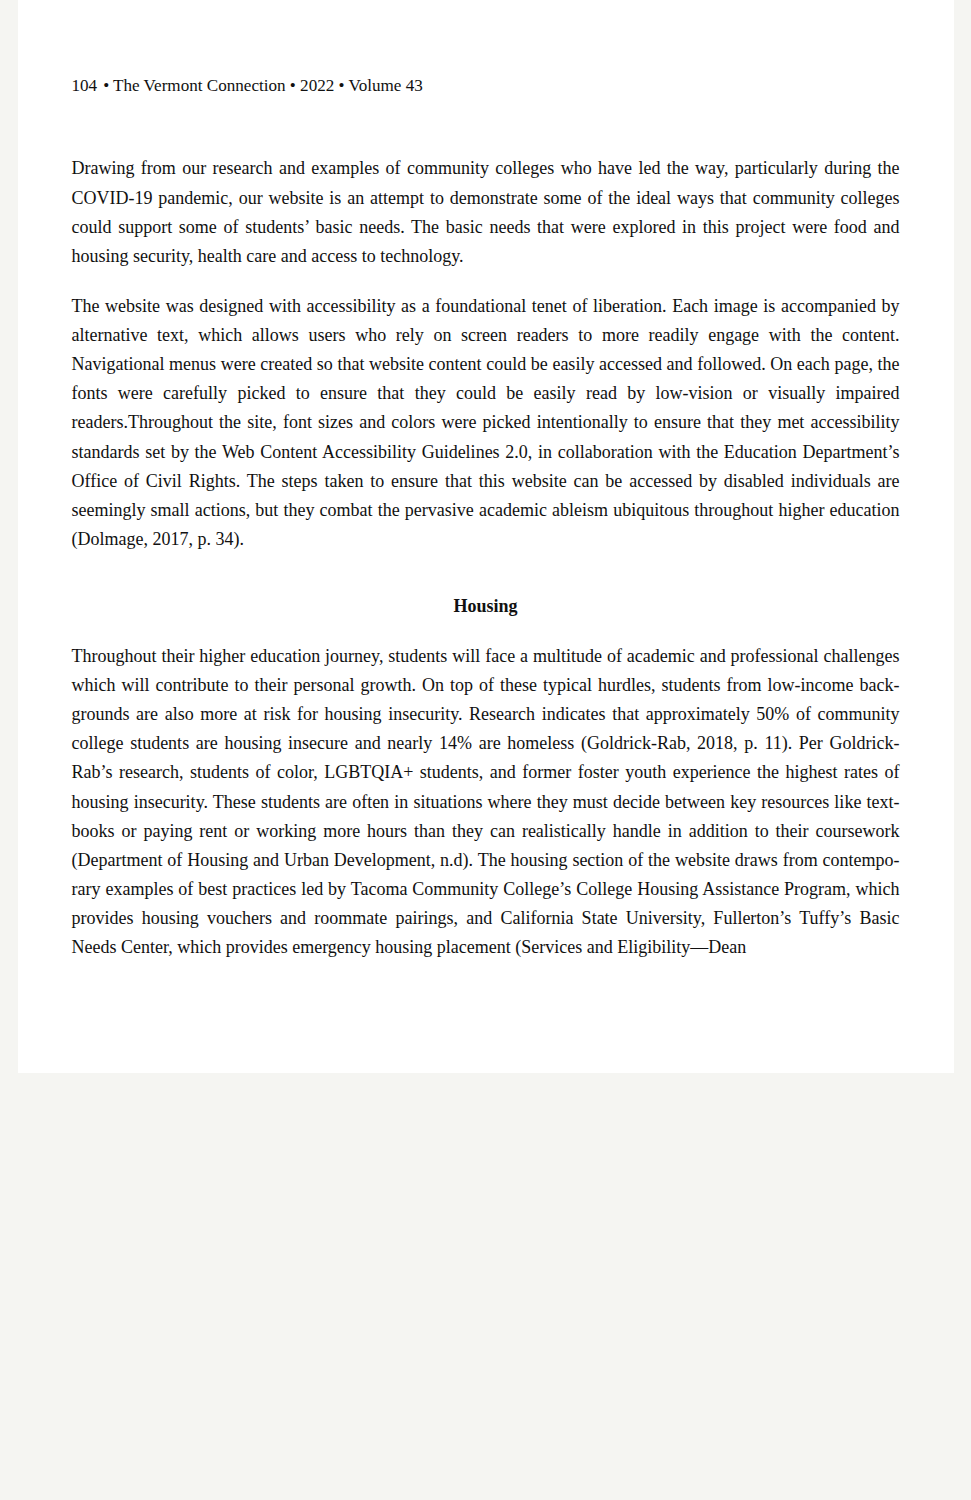104• The Vermont Connection • 2022 • Volume 43
Drawing from our research and examples of community colleges who have led the way, particularly during the COVID-19 pandemic, our website is an attempt to demonstrate some of the ideal ways that community colleges could support some of students’ basic needs. The basic needs that were explored in this project were food and housing security, health care and access to technology.
The website was designed with accessibility as a foundational tenet of liberation. Each image is accompanied by alternative text, which allows users who rely on screen readers to more readily engage with the content. Navigational menus were created so that website content could be easily accessed and followed. On each page, the fonts were carefully picked to ensure that they could be easily read by low-vision or visually impaired readers.Throughout the site, font sizes and colors were picked intentionally to ensure that they met accessibility standards set by the Web Content Accessibility Guidelines 2.0, in collaboration with the Education Department’s Office of Civil Rights. The steps taken to ensure that this website can be accessed by disabled individuals are seemingly small actions, but they combat the pervasive academic ableism ubiquitous throughout higher education (Dolmage, 2017, p. 34).
Housing
Throughout their higher education journey, students will face a multitude of academic and professional challenges which will contribute to their personal growth. On top of these typical hurdles, students from low-income backgrounds are also more at risk for housing insecurity. Research indicates that approximately 50% of community college students are housing insecure and nearly 14% are homeless (Goldrick-Rab, 2018, p. 11). Per Goldrick-Rab’s research, students of color, LGBTQIA+ students, and former foster youth experience the highest rates of housing insecurity. These students are often in situations where they must decide between key resources like textbooks or paying rent or working more hours than they can realistically handle in addition to their coursework (Department of Housing and Urban Development, n.d). The housing section of the website draws from contemporary examples of best practices led by Tacoma Community College’s College Housing Assistance Program, which provides housing vouchers and roommate pairings, and California State University, Fullerton’s Tuffy’s Basic Needs Center, which provides emergency housing placement (Services and Eligibility—Dean